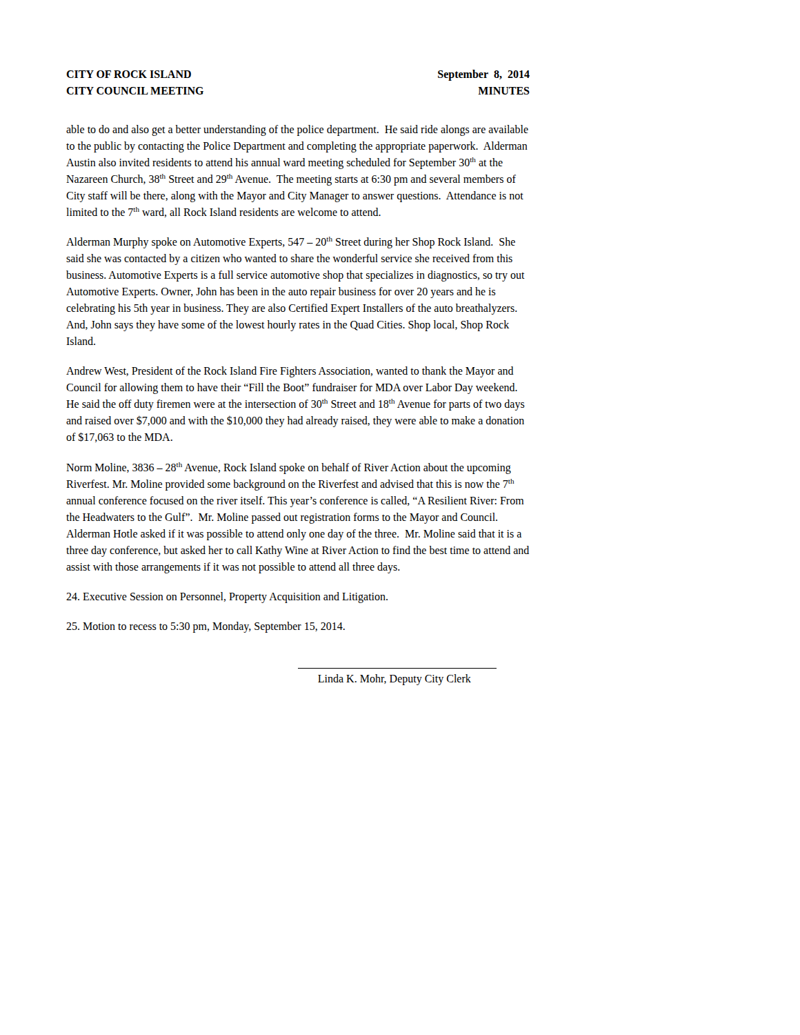CITY OF ROCK ISLAND
CITY COUNCIL MEETING
September 8, 2014
MINUTES
able to do and also get a better understanding of the police department. He said ride alongs are available to the public by contacting the Police Department and completing the appropriate paperwork. Alderman Austin also invited residents to attend his annual ward meeting scheduled for September 30th at the Nazareen Church, 38th Street and 29th Avenue. The meeting starts at 6:30 pm and several members of City staff will be there, along with the Mayor and City Manager to answer questions. Attendance is not limited to the 7th ward, all Rock Island residents are welcome to attend.
Alderman Murphy spoke on Automotive Experts, 547 – 20th Street during her Shop Rock Island. She said she was contacted by a citizen who wanted to share the wonderful service she received from this business. Automotive Experts is a full service automotive shop that specializes in diagnostics, so try out Automotive Experts. Owner, John has been in the auto repair business for over 20 years and he is celebrating his 5th year in business. They are also Certified Expert Installers of the auto breathalyzers. And, John says they have some of the lowest hourly rates in the Quad Cities. Shop local, Shop Rock Island.
Andrew West, President of the Rock Island Fire Fighters Association, wanted to thank the Mayor and Council for allowing them to have their “Fill the Boot” fundraiser for MDA over Labor Day weekend. He said the off duty firemen were at the intersection of 30th Street and 18th Avenue for parts of two days and raised over $7,000 and with the $10,000 they had already raised, they were able to make a donation of $17,063 to the MDA.
Norm Moline, 3836 – 28th Avenue, Rock Island spoke on behalf of River Action about the upcoming Riverfest. Mr. Moline provided some background on the Riverfest and advised that this is now the 7th annual conference focused on the river itself. This year’s conference is called, “A Resilient River: From the Headwaters to the Gulf”. Mr. Moline passed out registration forms to the Mayor and Council. Alderman Hotle asked if it was possible to attend only one day of the three. Mr. Moline said that it is a three day conference, but asked her to call Kathy Wine at River Action to find the best time to attend and assist with those arrangements if it was not possible to attend all three days.
24. Executive Session on Personnel, Property Acquisition and Litigation.
25. Motion to recess to 5:30 pm, Monday, September 15, 2014.
Linda K. Mohr, Deputy City Clerk